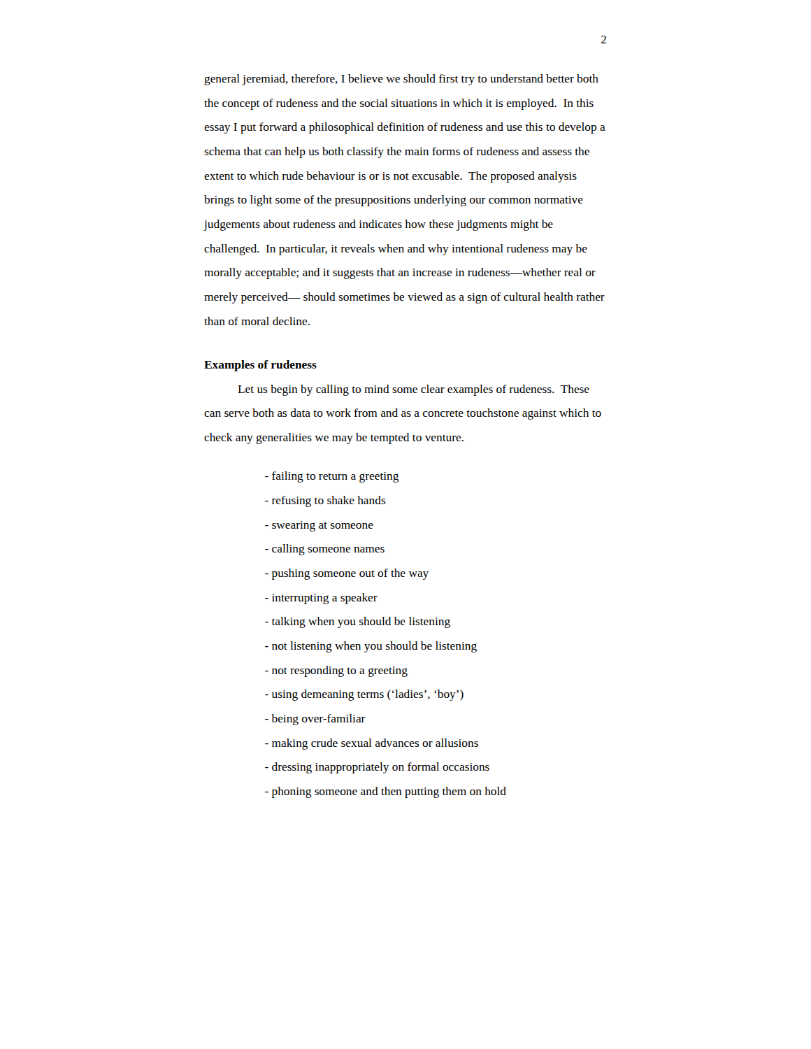2
general jeremiad, therefore, I believe we should first try to understand better both the concept of rudeness and the social situations in which it is employed. In this essay I put forward a philosophical definition of rudeness and use this to develop a schema that can help us both classify the main forms of rudeness and assess the extent to which rude behaviour is or is not excusable. The proposed analysis brings to light some of the presuppositions underlying our common normative judgements about rudeness and indicates how these judgments might be challenged. In particular, it reveals when and why intentional rudeness may be morally acceptable; and it suggests that an increase in rudeness—whether real or merely perceived— should sometimes be viewed as a sign of cultural health rather than of moral decline.
Examples of rudeness
Let us begin by calling to mind some clear examples of rudeness. These can serve both as data to work from and as a concrete touchstone against which to check any generalities we may be tempted to venture.
failing to return a greeting
refusing to shake hands
swearing at someone
calling someone names
pushing someone out of the way
interrupting a speaker
talking when you should be listening
not listening when you should be listening
not responding to a greeting
using demeaning terms (‘ladies’, ‘boy’)
being over-familiar
making crude sexual advances or allusions
dressing inappropriately on formal occasions
phoning someone and then putting them on hold